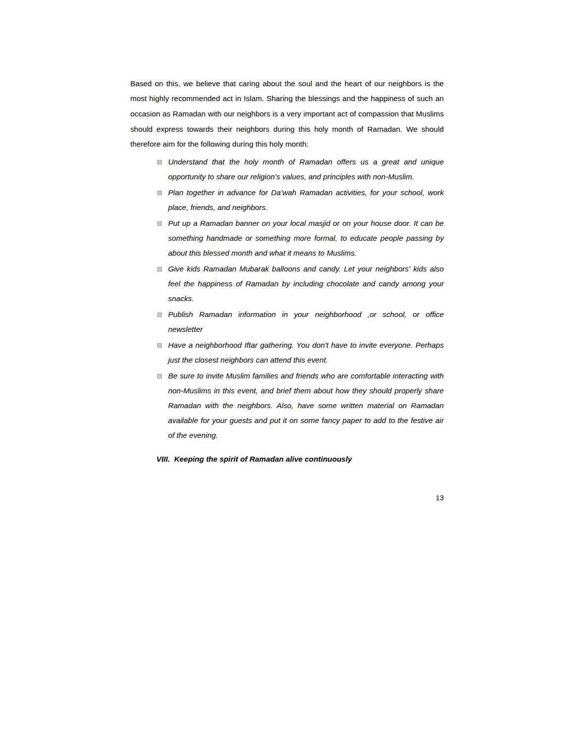Based on this, we believe that caring about the soul and the heart of our neighbors is the most highly recommended act in Islam. Sharing the blessings and the happiness of such an occasion as Ramadan with our neighbors is a very important act of compassion that Muslims should express towards their neighbors during this holy month of Ramadan. We should therefore aim for the following during this holy month:
Understand that the holy month of Ramadan offers us a great and unique opportunity to share our religion’s values, and principles with non-Muslim.
Plan together in advance for Da’wah Ramadan activities, for your school, work place, friends, and neighbors.
Put up a Ramadan banner on your local masjid or on your house door. It can be something handmade or something more formal, to educate people passing by about this blessed month and what it means to Muslims.
Give kids Ramadan Mubarak balloons and candy. Let your neighbors' kids also feel the happiness of Ramadan by including chocolate and candy among your snacks.
Publish Ramadan information in your neighborhood ,or school, or office newsletter
Have a neighborhood Iftar gathering. You don't have to invite everyone. Perhaps just the closest neighbors can attend this event.
Be sure to invite Muslim families and friends who are comfortable interacting with non-Muslims in this event, and brief them about how they should properly share Ramadan with the neighbors. Also, have some written material on Ramadan available for your guests and put it on some fancy paper to add to the festive air of the evening.
VIII. Keeping the spirit of Ramadan alive continuously
13